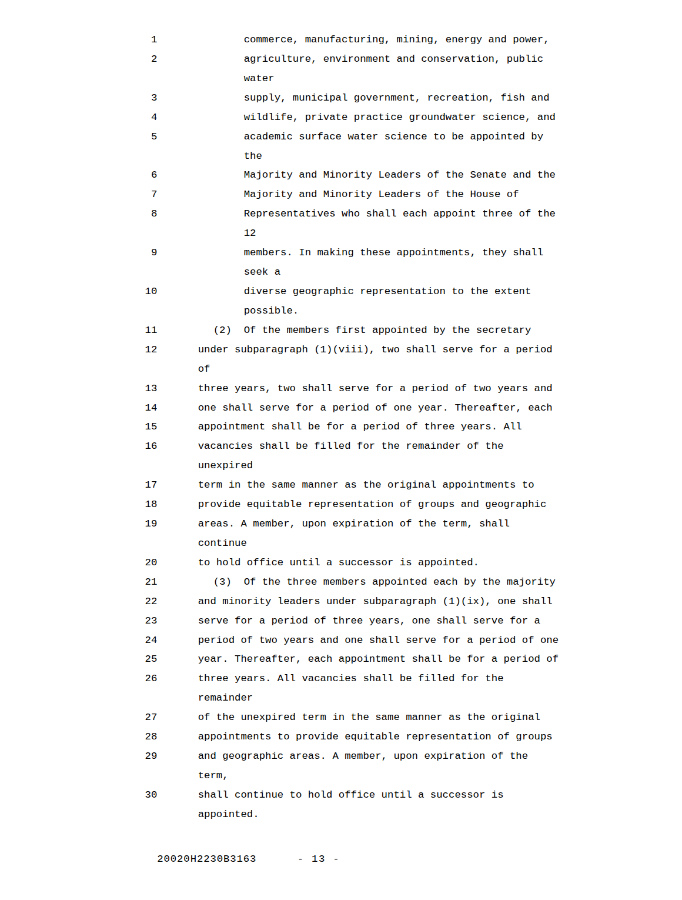commerce, manufacturing, mining, energy and power,
agriculture, environment and conservation, public water
supply, municipal government, recreation, fish and
wildlife, private practice groundwater science, and
academic surface water science to be appointed by the
Majority and Minority Leaders of the Senate and the
Majority and Minority Leaders of the House of
Representatives who shall each appoint three of the 12
members. In making these appointments, they shall seek a
diverse geographic representation to the extent possible.
(2) Of the members first appointed by the secretary
under subparagraph (1)(viii), two shall serve for a period of
three years, two shall serve for a period of two years and
one shall serve for a period of one year. Thereafter, each
appointment shall be for a period of three years. All
vacancies shall be filled for the remainder of the unexpired
term in the same manner as the original appointments to
provide equitable representation of groups and geographic
areas. A member, upon expiration of the term, shall continue
to hold office until a successor is appointed.
(3) Of the three members appointed each by the majority
and minority leaders under subparagraph (1)(ix), one shall
serve for a period of three years, one shall serve for a
period of two years and one shall serve for a period of one
year. Thereafter, each appointment shall be for a period of
three years. All vacancies shall be filled for the remainder
of the unexpired term in the same manner as the original
appointments to provide equitable representation of groups
and geographic areas. A member, upon expiration of the term,
shall continue to hold office until a successor is appointed.
20020H2230B3163 - 13 -